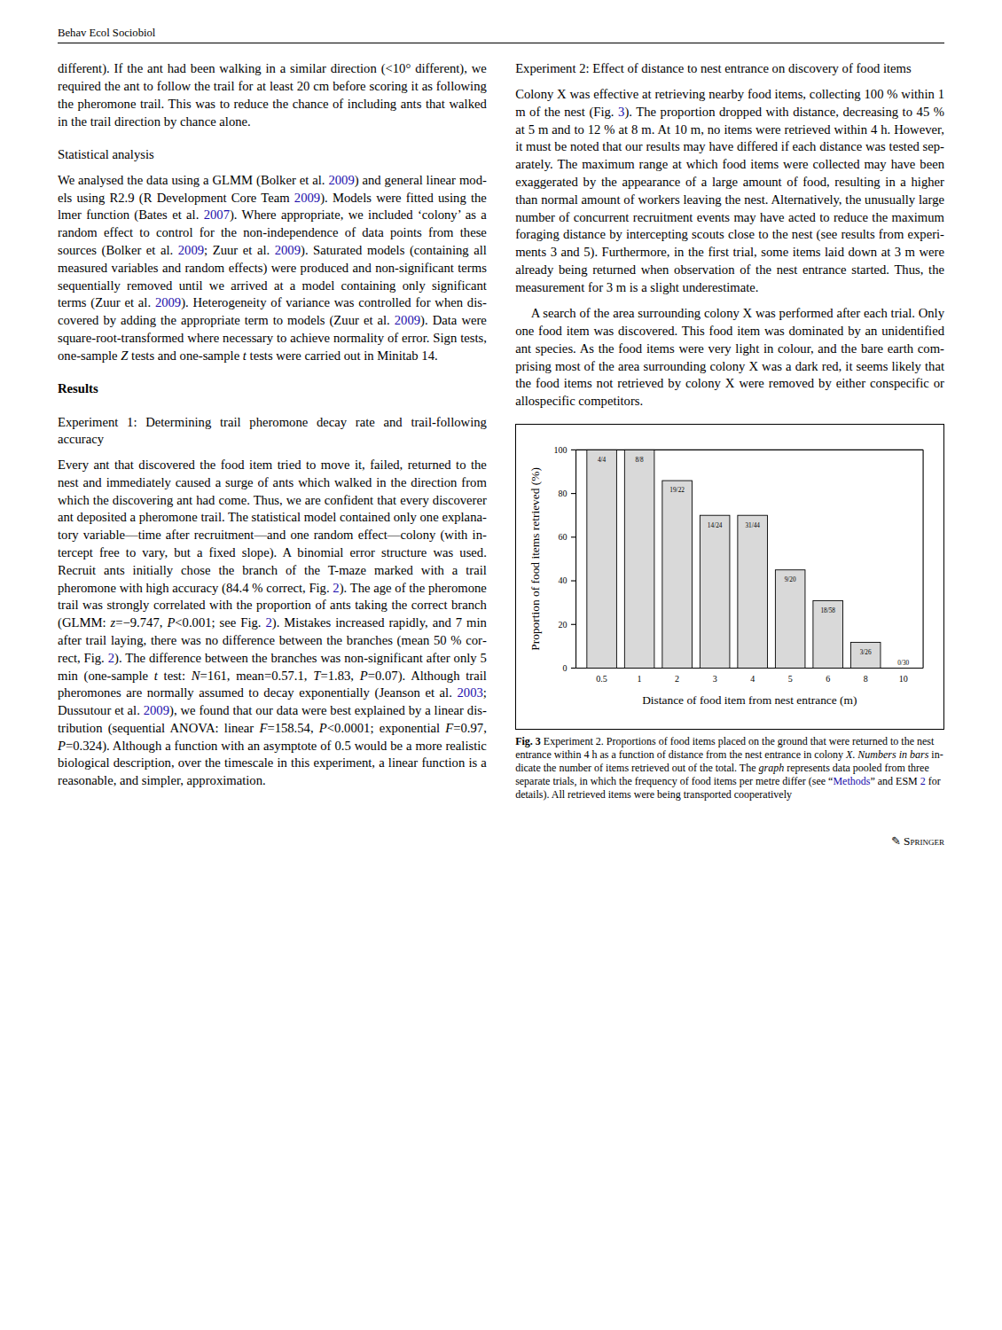Behav Ecol Sociobiol
different). If the ant had been walking in a similar direction (<10° different), we required the ant to follow the trail for at least 20 cm before scoring it as following the pheromone trail. This was to reduce the chance of including ants that walked in the trail direction by chance alone.
Statistical analysis
We analysed the data using a GLMM (Bolker et al. 2009) and general linear models using R2.9 (R Development Core Team 2009). Models were fitted using the lmer function (Bates et al. 2007). Where appropriate, we included ‘colony’ as a random effect to control for the non-independence of data points from these sources (Bolker et al. 2009; Zuur et al. 2009). Saturated models (containing all measured variables and random effects) were produced and non-significant terms sequentially removed until we arrived at a model containing only significant terms (Zuur et al. 2009). Heterogeneity of variance was controlled for when discovered by adding the appropriate term to models (Zuur et al. 2009). Data were square-root-transformed where necessary to achieve normality of error. Sign tests, one-sample Z tests and one-sample t tests were carried out in Minitab 14.
Results
Experiment 1: Determining trail pheromone decay rate and trail-following accuracy
Every ant that discovered the food item tried to move it, failed, returned to the nest and immediately caused a surge of ants which walked in the direction from which the discovering ant had come. Thus, we are confident that every discoverer ant deposited a pheromone trail. The statistical model contained only one explanatory variable—time after recruitment—and one random effect—colony (with intercept free to vary, but a fixed slope). A binomial error structure was used. Recruit ants initially chose the branch of the T-maze marked with a trail pheromone with high accuracy (84.4 % correct, Fig. 2). The age of the pheromone trail was strongly correlated with the proportion of ants taking the correct branch (GLMM: z=−9.747, P<0.001; see Fig. 2). Mistakes increased rapidly, and 7 min after trail laying, there was no difference between the branches (mean 50 % correct, Fig. 2). The difference between the branches was non-significant after only 5 min (one-sample t test: N=161, mean=0.57.1, T=1.83, P=0.07). Although trail pheromones are normally assumed to decay exponentially (Jeanson et al. 2003; Dussutour et al. 2009), we found that our data were best explained by a linear distribution (sequential ANOVA: linear F=158.54, P<0.0001; exponential F=0.97, P=0.324). Although a function with an asymptote of 0.5 would be a more realistic biological description, over the timescale in this experiment, a linear function is a reasonable, and simpler, approximation.
Experiment 2: Effect of distance to nest entrance on discovery of food items
Colony X was effective at retrieving nearby food items, collecting 100 % within 1 m of the nest (Fig. 3). The proportion dropped with distance, decreasing to 45 % at 5 m and to 12 % at 8 m. At 10 m, no items were retrieved within 4 h. However, it must be noted that our results may have differed if each distance was tested separately. The maximum range at which food items were collected may have been exaggerated by the appearance of a large amount of food, resulting in a higher than normal amount of workers leaving the nest. Alternatively, the unusually large number of concurrent recruitment events may have acted to reduce the maximum foraging distance by intercepting scouts close to the nest (see results from experiments 3 and 5). Furthermore, in the first trial, some items laid down at 3 m were already being returned when observation of the nest entrance started. Thus, the measurement for 3 m is a slight underestimate.
A search of the area surrounding colony X was performed after each trial. Only one food item was discovered. This food item was dominated by an unidentified ant species. As the food items were very light in colour, and the bare earth comprising most of the area surrounding colony X was a dark red, it seems likely that the food items not retrieved by colony X were removed by either conspecific or allospecific competitors.
0 20 40 60 80 100 4/4 8/8 19/22 14/24 31/44 9/20 18/58 3/26 0/30 0.5 1 2 3 4 5 6 8 10 Distance of food item from nest entrance (m) Proportion of food items retrieved (%)
Fig. 3 Experiment 2. Proportions of food items placed on the ground that were returned to the nest entrance within 4 h as a function of distance from the nest entrance in colony X. Numbers in bars indicate the number of items retrieved out of the total. The graph represents data pooled from three separate trials, in which the frequency of food items per metre differ (see “Methods” and ESM 2 for details). All retrieved items were being transported cooperatively
✎ Springer